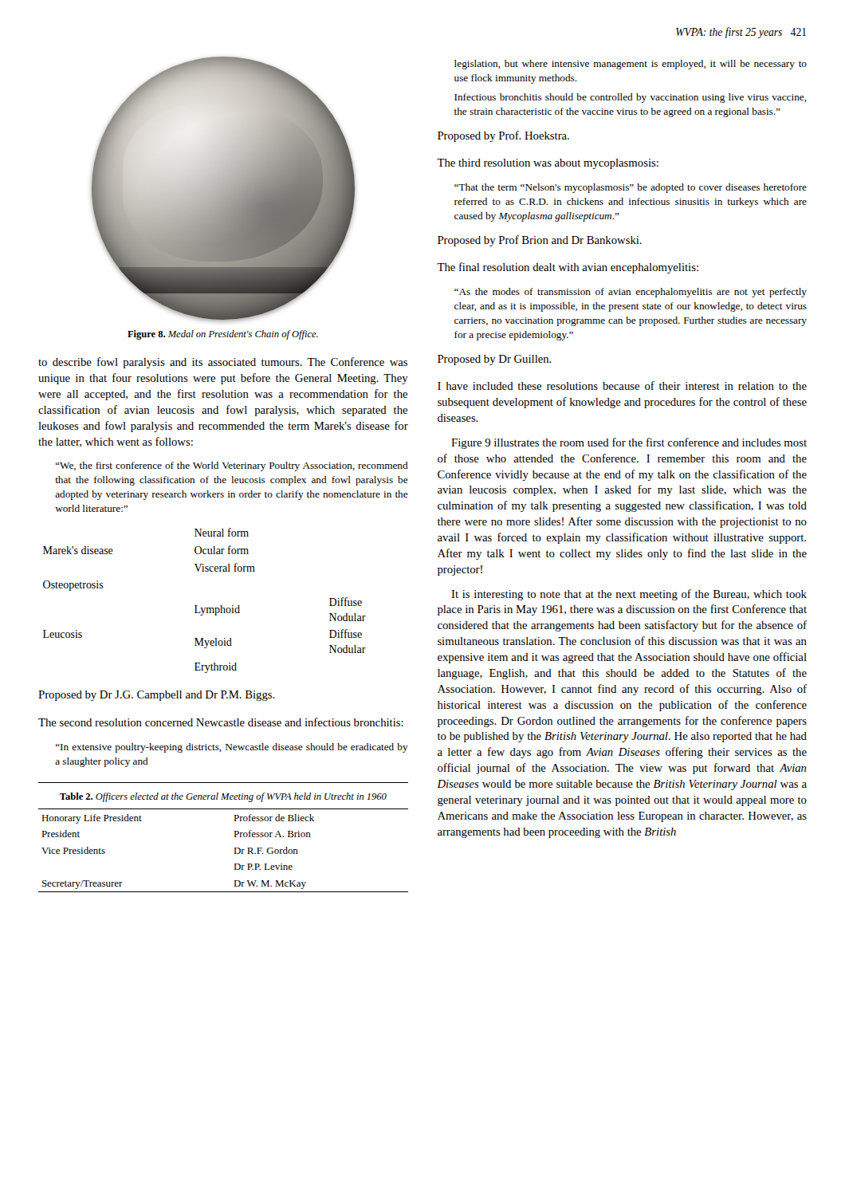WVPA: the first 25 years 421
Figure 8. Medal on President's Chain of Office.
to describe fowl paralysis and its associated tumours. The Conference was unique in that four resolutions were put before the General Meeting. They were all accepted, and the first resolution was a recommendation for the classification of avian leucosis and fowl paralysis, which separated the leukoses and fowl paralysis and recommended the term Marek's disease for the latter, which went as follows:
“We, the first conference of the World Veterinary Poultry Association, recommend that the following classification of the leucosis complex and fowl paralysis be adopted by veterinary research workers in order to clarify the nomenclature in the world literature:”
| Marek's disease | Neural form | |
| Ocular form | |
| Visceral form | |
| Osteopetrosis | | |
| Leucosis | Lymphoid | Diffuse Nodular |
| Myeloid | Diffuse Nodular |
| Erythroid | |
Proposed by Dr J.G. Campbell and Dr P.M. Biggs.
The second resolution concerned Newcastle disease and infectious bronchitis:
“In extensive poultry-keeping districts, Newcastle disease should be eradicated by a slaughter policy and
Table 2. Officers elected at the General Meeting of WVPA held in Utrecht in 1960
| Honorary Life President | Professor de Blieck |
| President | Professor A. Brion |
| Vice Presidents | Dr R.F. Gordon |
| | Dr P.P. Levine |
| Secretary/Treasurer | Dr W. M. McKay |
legislation, but where intensive management is employed, it will be necessary to use flock immunity methods.
Infectious bronchitis should be controlled by vaccination using live virus vaccine, the strain characteristic of the vaccine virus to be agreed on a regional basis.”
Proposed by Prof. Hoekstra.
The third resolution was about mycoplasmosis:
“That the term “Nelson's mycoplasmosis” be adopted to cover diseases heretofore referred to as C.R.D. in chickens and infectious sinusitis in turkeys which are caused by Mycoplasma gallisepticum.”
Proposed by Prof Brion and Dr Bankowski.
The final resolution dealt with avian encephalomyelitis:
“As the modes of transmission of avian encephalomyelitis are not yet perfectly clear, and as it is impossible, in the present state of our knowledge, to detect virus carriers, no vaccination programme can be proposed. Further studies are necessary for a precise epidemiology.”
Proposed by Dr Guillen.
I have included these resolutions because of their interest in relation to the subsequent development of knowledge and procedures for the control of these diseases.
Figure 9 illustrates the room used for the first conference and includes most of those who attended the Conference. I remember this room and the Conference vividly because at the end of my talk on the classification of the avian leucosis complex, when I asked for my last slide, which was the culmination of my talk presenting a suggested new classification, I was told there were no more slides! After some discussion with the projectionist to no avail I was forced to explain my classification without illustrative support. After my talk I went to collect my slides only to find the last slide in the projector!
It is interesting to note that at the next meeting of the Bureau, which took place in Paris in May 1961, there was a discussion on the first Conference that considered that the arrangements had been satisfactory but for the absence of simultaneous translation. The conclusion of this discussion was that it was an expensive item and it was agreed that the Association should have one official language, English, and that this should be added to the Statutes of the Association. However, I cannot find any record of this occurring. Also of historical interest was a discussion on the publication of the conference proceedings. Dr Gordon outlined the arrangements for the conference papers to be published by the British Veterinary Journal. He also reported that he had a letter a few days ago from Avian Diseases offering their services as the official journal of the Association. The view was put forward that Avian Diseases would be more suitable because the British Veterinary Journal was a general veterinary journal and it was pointed out that it would appeal more to Americans and make the Association less European in character. However, as arrangements had been proceeding with the British